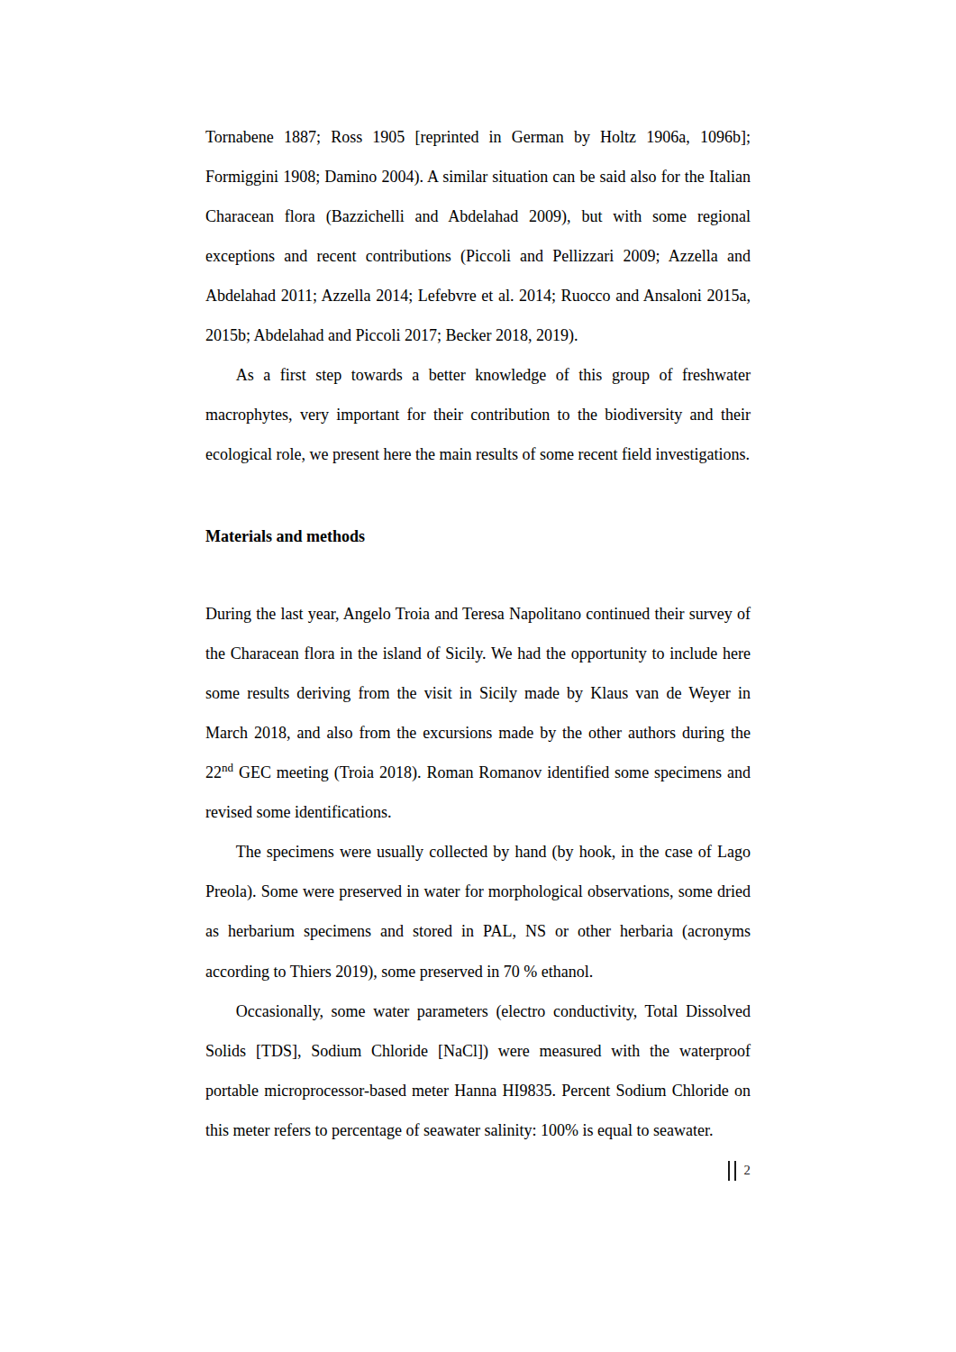Tornabene 1887; Ross 1905 [reprinted in German by Holtz 1906a, 1096b]; Formiggini 1908; Damino 2004). A similar situation can be said also for the Italian Characean flora (Bazzichelli and Abdelahad 2009), but with some regional exceptions and recent contributions (Piccoli and Pellizzari 2009; Azzella and Abdelahad 2011; Azzella 2014; Lefebvre et al. 2014; Ruocco and Ansaloni 2015a, 2015b; Abdelahad and Piccoli 2017; Becker 2018, 2019).
As a first step towards a better knowledge of this group of freshwater macrophytes, very important for their contribution to the biodiversity and their ecological role, we present here the main results of some recent field investigations.
Materials and methods
During the last year, Angelo Troia and Teresa Napolitano continued their survey of the Characean flora in the island of Sicily. We had the opportunity to include here some results deriving from the visit in Sicily made by Klaus van de Weyer in March 2018, and also from the excursions made by the other authors during the 22nd GEC meeting (Troia 2018). Roman Romanov identified some specimens and revised some identifications.
The specimens were usually collected by hand (by hook, in the case of Lago Preola). Some were preserved in water for morphological observations, some dried as herbarium specimens and stored in PAL, NS or other herbaria (acronyms according to Thiers 2019), some preserved in 70 % ethanol.
Occasionally, some water parameters (electro conductivity, Total Dissolved Solids [TDS], Sodium Chloride [NaCl]) were measured with the waterproof portable microprocessor-based meter Hanna HI9835. Percent Sodium Chloride on this meter refers to percentage of seawater salinity: 100% is equal to seawater.
2